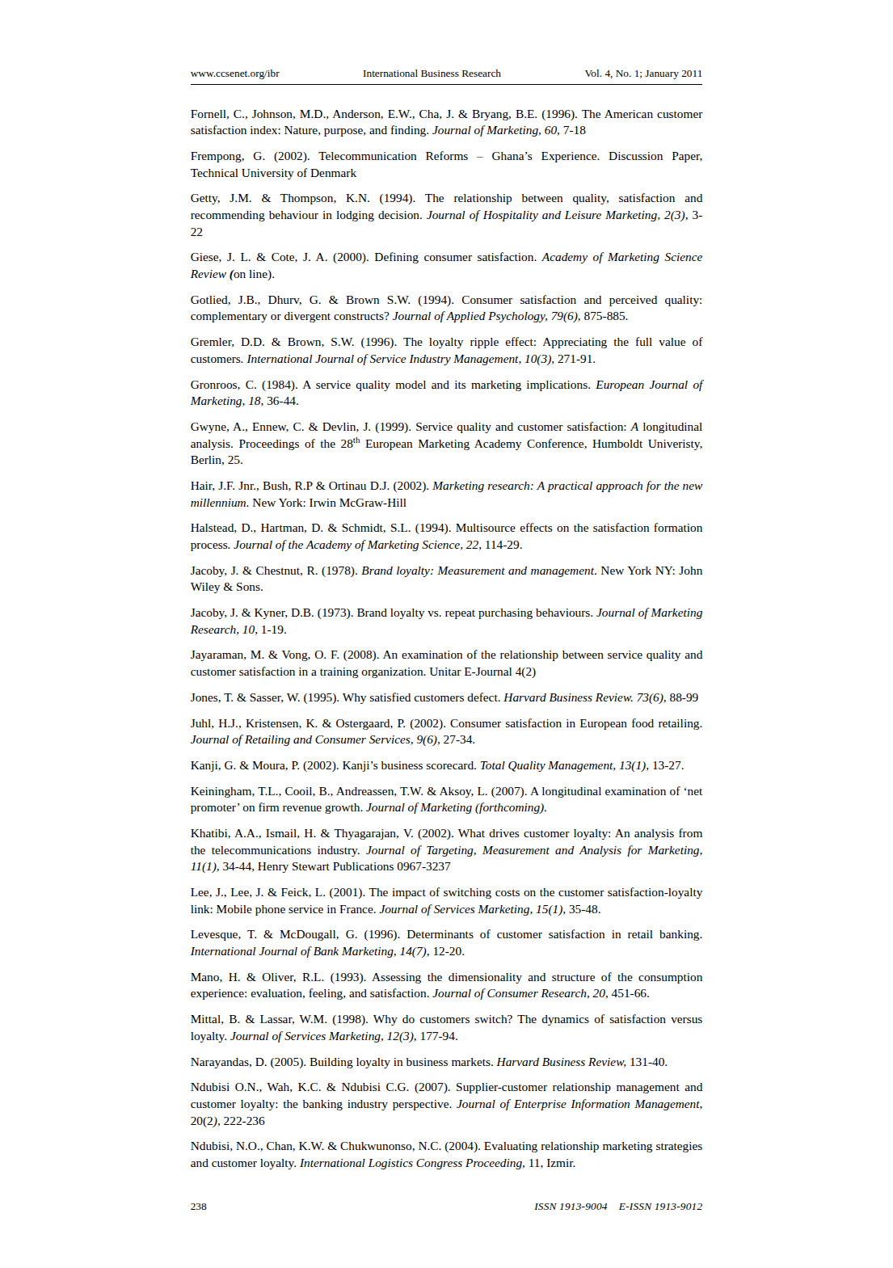www.ccsenet.org/ibr International Business Research Vol. 4, No. 1; January 2011
Fornell, C., Johnson, M.D., Anderson, E.W., Cha, J. & Bryang, B.E. (1996). The American customer satisfaction index: Nature, purpose, and finding. Journal of Marketing, 60, 7-18
Frempong, G. (2002). Telecommunication Reforms – Ghana’s Experience. Discussion Paper, Technical University of Denmark
Getty, J.M. & Thompson, K.N. (1994). The relationship between quality, satisfaction and recommending behaviour in lodging decision. Journal of Hospitality and Leisure Marketing, 2(3), 3-22
Giese, J. L. & Cote, J. A. (2000). Defining consumer satisfaction. Academy of Marketing Science Review (on line).
Gotlied, J.B., Dhurv, G. & Brown S.W. (1994). Consumer satisfaction and perceived quality: complementary or divergent constructs? Journal of Applied Psychology, 79(6), 875-885.
Gremler, D.D. & Brown, S.W. (1996). The loyalty ripple effect: Appreciating the full value of customers. International Journal of Service Industry Management, 10(3), 271-91.
Gronroos, C. (1984). A service quality model and its marketing implications. European Journal of Marketing, 18, 36-44.
Gwyne, A., Ennew, C. & Devlin, J. (1999). Service quality and customer satisfaction: A longitudinal analysis. Proceedings of the 28th European Marketing Academy Conference, Humboldt Univeristy, Berlin, 25.
Hair, J.F. Jnr., Bush, R.P & Ortinau D.J. (2002). Marketing research: A practical approach for the new millennium. New York: Irwin McGraw-Hill
Halstead, D., Hartman, D. & Schmidt, S.L. (1994). Multisource effects on the satisfaction formation process. Journal of the Academy of Marketing Science, 22, 114-29.
Jacoby, J. & Chestnut, R. (1978). Brand loyalty: Measurement and management. New York NY: John Wiley & Sons.
Jacoby, J. & Kyner, D.B. (1973). Brand loyalty vs. repeat purchasing behaviours. Journal of Marketing Research, 10, 1-19.
Jayaraman, M. & Vong, O. F. (2008). An examination of the relationship between service quality and customer satisfaction in a training organization. Unitar E-Journal 4(2)
Jones, T. & Sasser, W. (1995). Why satisfied customers defect. Harvard Business Review. 73(6), 88-99
Juhl, H.J., Kristensen, K. & Ostergaard, P. (2002). Consumer satisfaction in European food retailing. Journal of Retailing and Consumer Services, 9(6), 27-34.
Kanji, G. & Moura, P. (2002). Kanji’s business scorecard. Total Quality Management, 13(1), 13-27.
Keiningham, T.L., Cooil, B., Andreassen, T.W. & Aksoy, L. (2007). A longitudinal examination of ‘net promoter’ on firm revenue growth. Journal of Marketing (forthcoming).
Khatibi, A.A., Ismail, H. & Thyagarajan, V. (2002). What drives customer loyalty: An analysis from the telecommunications industry. Journal of Targeting, Measurement and Analysis for Marketing, 11(1), 34-44, Henry Stewart Publications 0967-3237
Lee, J., Lee, J. & Feick, L. (2001). The impact of switching costs on the customer satisfaction-loyalty link: Mobile phone service in France. Journal of Services Marketing, 15(1), 35-48.
Levesque, T. & McDougall, G. (1996). Determinants of customer satisfaction in retail banking. International Journal of Bank Marketing, 14(7), 12-20.
Mano, H. & Oliver, R.L. (1993). Assessing the dimensionality and structure of the consumption experience: evaluation, feeling, and satisfaction. Journal of Consumer Research, 20, 451-66.
Mittal, B. & Lassar, W.M. (1998). Why do customers switch? The dynamics of satisfaction versus loyalty. Journal of Services Marketing, 12(3), 177-94.
Narayandas, D. (2005). Building loyalty in business markets. Harvard Business Review, 131-40.
Ndubisi O.N., Wah, K.C. & Ndubisi C.G. (2007). Supplier-customer relationship management and customer loyalty: the banking industry perspective. Journal of Enterprise Information Management, 20(2), 222-236
Ndubisi, N.O., Chan, K.W. & Chukwunonso, N.C. (2004). Evaluating relationship marketing strategies and customer loyalty. International Logistics Congress Proceeding, 11, Izmir.
238 ISSN 1913-9004 E-ISSN 1913-9012